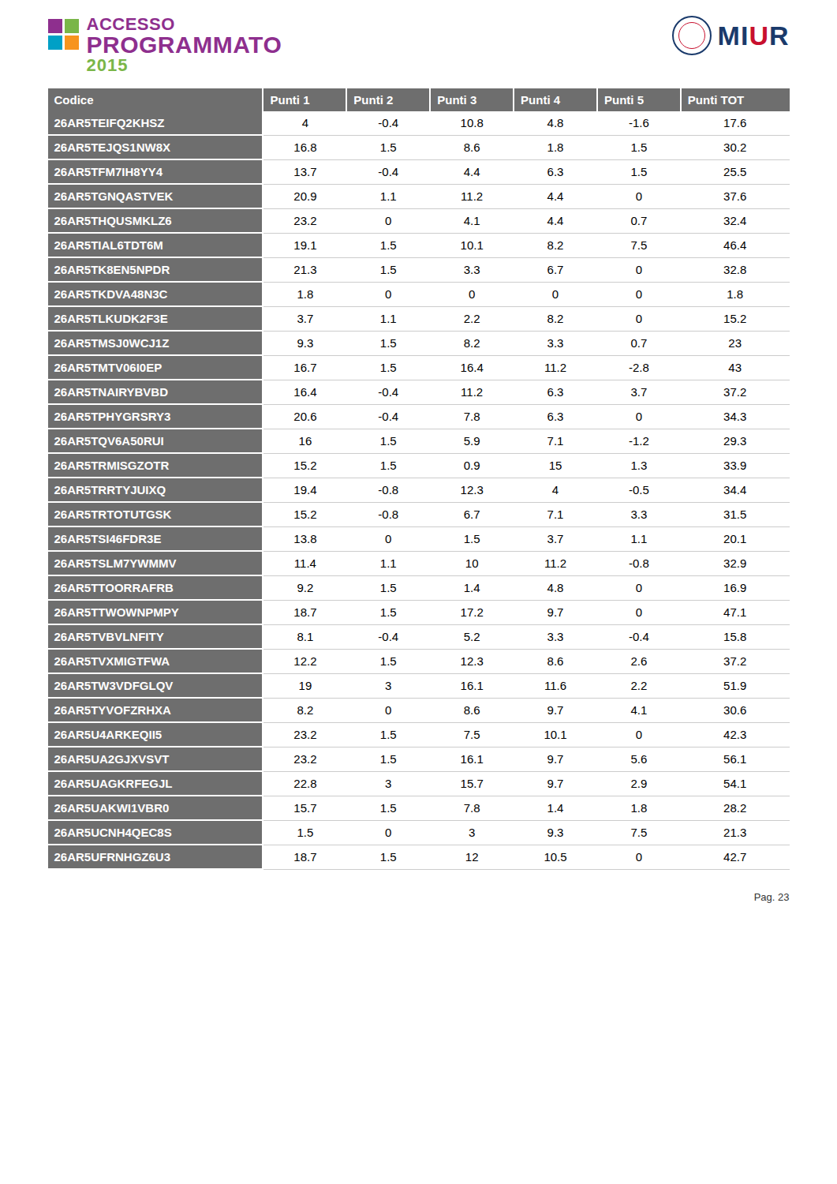ACCESSO
PROGRAMMATO
2015
MI UR
| Codice | Punti 1 | Punti 2 | Punti 3 | Punti 4 | Punti 5 | Punti TOT |
| --- | --- | --- | --- | --- | --- | --- |
| 26AR5TEIFQ2KHSZ | 4 | -0.4 | 10.8 | 4.8 | -1.6 | 17.6 |
| 26AR5TEJQS1NW8X | 16.8 | 1.5 | 8.6 | 1.8 | 1.5 | 30.2 |
| 26AR5TFM7IH8YY4 | 13.7 | -0.4 | 4.4 | 6.3 | 1.5 | 25.5 |
| 26AR5TGNQASTVEK | 20.9 | 1.1 | 11.2 | 4.4 | 0 | 37.6 |
| 26AR5THQUSMKLZ6 | 23.2 | 0 | 4.1 | 4.4 | 0.7 | 32.4 |
| 26AR5TIAL6TDT6M | 19.1 | 1.5 | 10.1 | 8.2 | 7.5 | 46.4 |
| 26AR5TK8EN5NPDR | 21.3 | 1.5 | 3.3 | 6.7 | 0 | 32.8 |
| 26AR5TKDVA48N3C | 1.8 | 0 | 0 | 0 | 0 | 1.8 |
| 26AR5TLKUDK2F3E | 3.7 | 1.1 | 2.2 | 8.2 | 0 | 15.2 |
| 26AR5TMSJ0WCJ1Z | 9.3 | 1.5 | 8.2 | 3.3 | 0.7 | 23 |
| 26AR5TMTV06I0EP | 16.7 | 1.5 | 16.4 | 11.2 | -2.8 | 43 |
| 26AR5TNAIRYBVBD | 16.4 | -0.4 | 11.2 | 6.3 | 3.7 | 37.2 |
| 26AR5TPHYGRSRY3 | 20.6 | -0.4 | 7.8 | 6.3 | 0 | 34.3 |
| 26AR5TQV6A50RUI | 16 | 1.5 | 5.9 | 7.1 | -1.2 | 29.3 |
| 26AR5TRMISGZOTR | 15.2 | 1.5 | 0.9 | 15 | 1.3 | 33.9 |
| 26AR5TRRTYJUIXQ | 19.4 | -0.8 | 12.3 | 4 | -0.5 | 34.4 |
| 26AR5TRTOTUTGSK | 15.2 | -0.8 | 6.7 | 7.1 | 3.3 | 31.5 |
| 26AR5TSI46FDR3E | 13.8 | 0 | 1.5 | 3.7 | 1.1 | 20.1 |
| 26AR5TSLM7YWMMV | 11.4 | 1.1 | 10 | 11.2 | -0.8 | 32.9 |
| 26AR5TTOORRAFRB | 9.2 | 1.5 | 1.4 | 4.8 | 0 | 16.9 |
| 26AR5TTWOWNPMPY | 18.7 | 1.5 | 17.2 | 9.7 | 0 | 47.1 |
| 26AR5TVBVLNFITY | 8.1 | -0.4 | 5.2 | 3.3 | -0.4 | 15.8 |
| 26AR5TVXMIGTFWA | 12.2 | 1.5 | 12.3 | 8.6 | 2.6 | 37.2 |
| 26AR5TW3VDFGLQV | 19 | 3 | 16.1 | 11.6 | 2.2 | 51.9 |
| 26AR5TYVOFZRHXA | 8.2 | 0 | 8.6 | 9.7 | 4.1 | 30.6 |
| 26AR5U4ARKEQII5 | 23.2 | 1.5 | 7.5 | 10.1 | 0 | 42.3 |
| 26AR5UA2GJXVSVT | 23.2 | 1.5 | 16.1 | 9.7 | 5.6 | 56.1 |
| 26AR5UAGKRFEGJL | 22.8 | 3 | 15.7 | 9.7 | 2.9 | 54.1 |
| 26AR5UAKWI1VBR0 | 15.7 | 1.5 | 7.8 | 1.4 | 1.8 | 28.2 |
| 26AR5UCNH4QEC8S | 1.5 | 0 | 3 | 9.3 | 7.5 | 21.3 |
| 26AR5UFRNHGZ6U3 | 18.7 | 1.5 | 12 | 10.5 | 0 | 42.7 |
Pag. 23